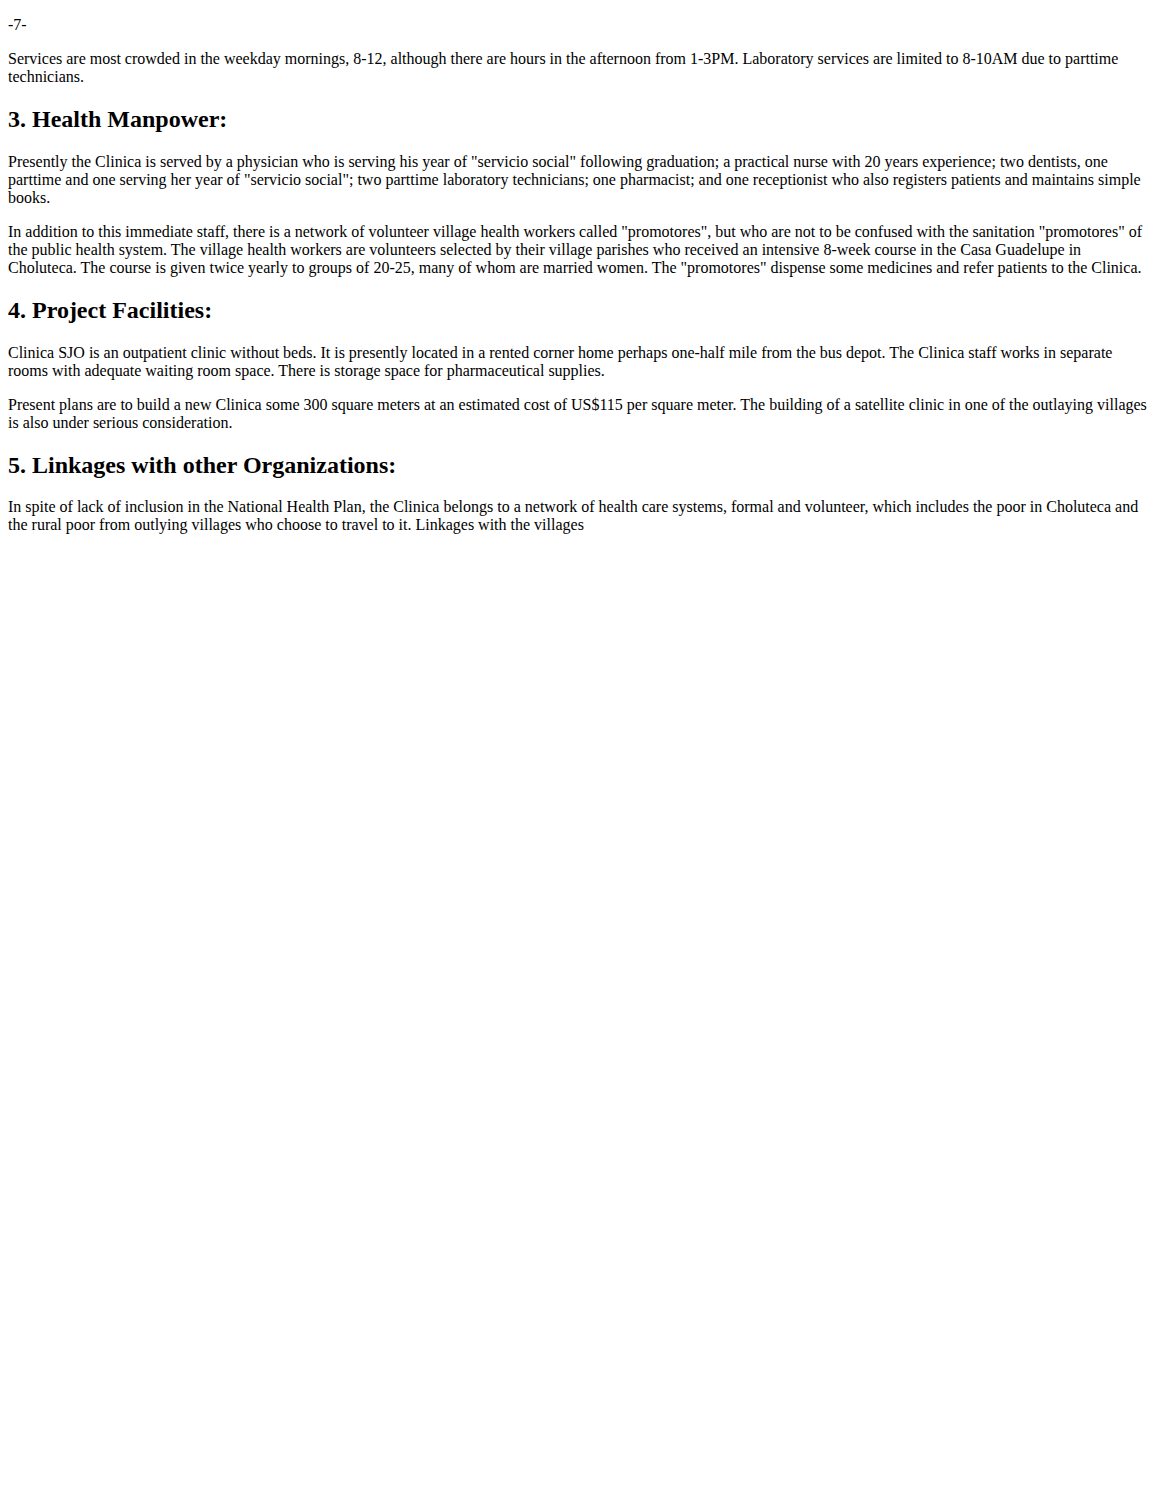-7-
Services are most crowded in the weekday mornings, 8-12, although there are hours in the afternoon from 1-3PM. Laboratory services are limited to 8-10AM due to parttime technicians.
3. Health Manpower:
Presently the Clinica is served by a physician who is serving his year of "servicio social" following graduation; a practical nurse with 20 years experience; two dentists, one parttime and one serving her year of "servicio social"; two parttime laboratory technicians; one pharmacist; and one receptionist who also registers patients and maintains simple books.
In addition to this immediate staff, there is a network of volunteer village health workers called "promotores", but who are not to be confused with the sanitation "promotores" of the public health system. The village health workers are volunteers selected by their village parishes who received an intensive 8-week course in the Casa Guadelupe in Choluteca. The course is given twice yearly to groups of 20-25, many of whom are married women. The "promotores" dispense some medicines and refer patients to the Clinica.
4. Project Facilities:
Clinica SJO is an outpatient clinic without beds. It is presently located in a rented corner home perhaps one-half mile from the bus depot. The Clinica staff works in separate rooms with adequate waiting room space. There is storage space for pharmaceutical supplies.
Present plans are to build a new Clinica some 300 square meters at an estimated cost of US$115 per square meter. The building of a satellite clinic in one of the outlaying villages is also under serious consideration.
5. Linkages with other Organizations:
In spite of lack of inclusion in the National Health Plan, the Clinica belongs to a network of health care systems, formal and volunteer, which includes the poor in Choluteca and the rural poor from outlying villages who choose to travel to it. Linkages with the villages